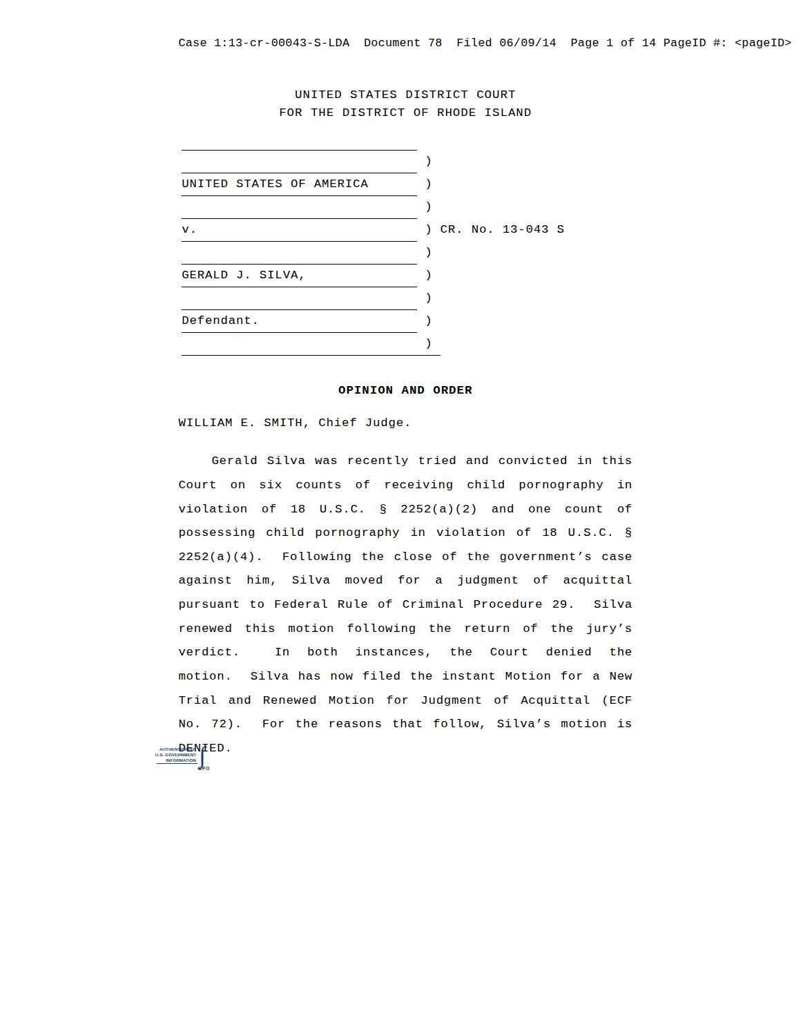Case 1:13-cr-00043-S-LDA Document 78 Filed 06/09/14 Page 1 of 14 PageID #: <pageID>
UNITED STATES DISTRICT COURT
FOR THE DISTRICT OF RHODE ISLAND
| | ) | |
| UNITED STATES OF AMERICA | ) | |
| | ) | |
| v. | ) | CR. No. 13-043 S |
| | ) | |
| GERALD J. SILVA, | ) | |
| | ) | |
| Defendant. | ) | |
| | ) | |
OPINION AND ORDER
WILLIAM E. SMITH, Chief Judge.
Gerald Silva was recently tried and convicted in this Court on six counts of receiving child pornography in violation of 18 U.S.C. § 2252(a)(2) and one count of possessing child pornography in violation of 18 U.S.C. § 2252(a)(4). Following the close of the government’s case against him, Silva moved for a judgment of acquittal pursuant to Federal Rule of Criminal Procedure 29. Silva renewed this motion following the return of the jury’s verdict. In both instances, the Court denied the motion. Silva has now filed the instant Motion for a New Trial and Renewed Motion for Judgment of Acquittal (ECF No. 72). For the reasons that follow, Silva’s motion is DENIED.
AUTHENTICATED
U.S. GOVERNMENT
INFORMATION
∫
GPO